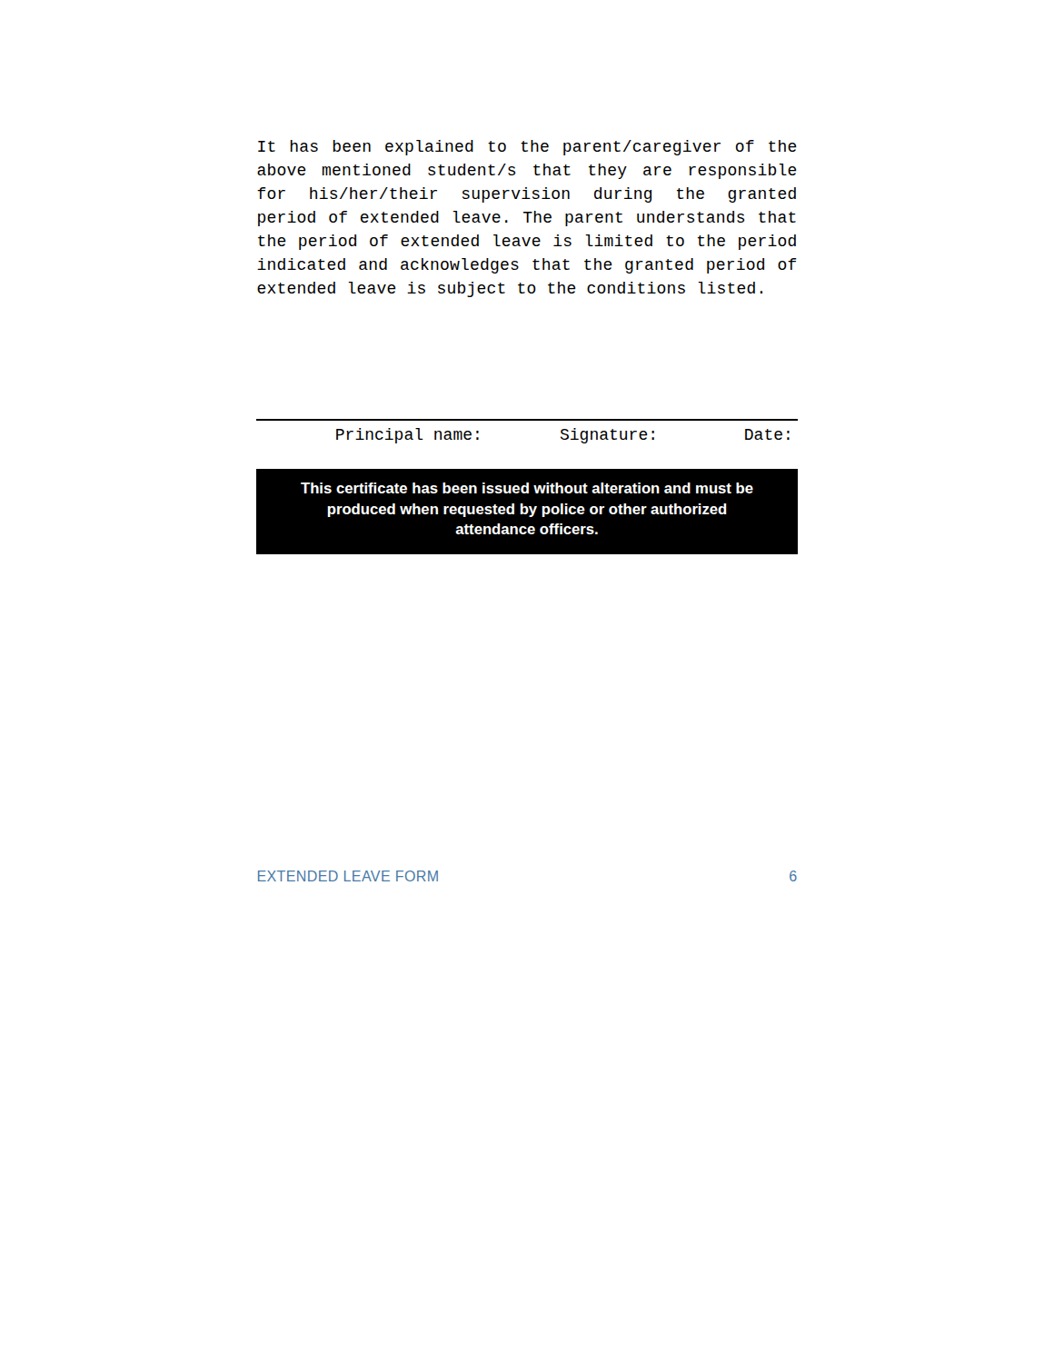It has been explained to the parent/caregiver of the above mentioned student/s that they are responsible for his/her/their supervision during the granted period of extended leave. The parent understands that the period of extended leave is limited to the period indicated and acknowledges that the granted period of extended leave is subject to the conditions listed.
Principal name: Signature: Date:
This certificate has been issued without alteration and must be produced when requested by police or other authorized attendance officers.
Extended Leave Form 6